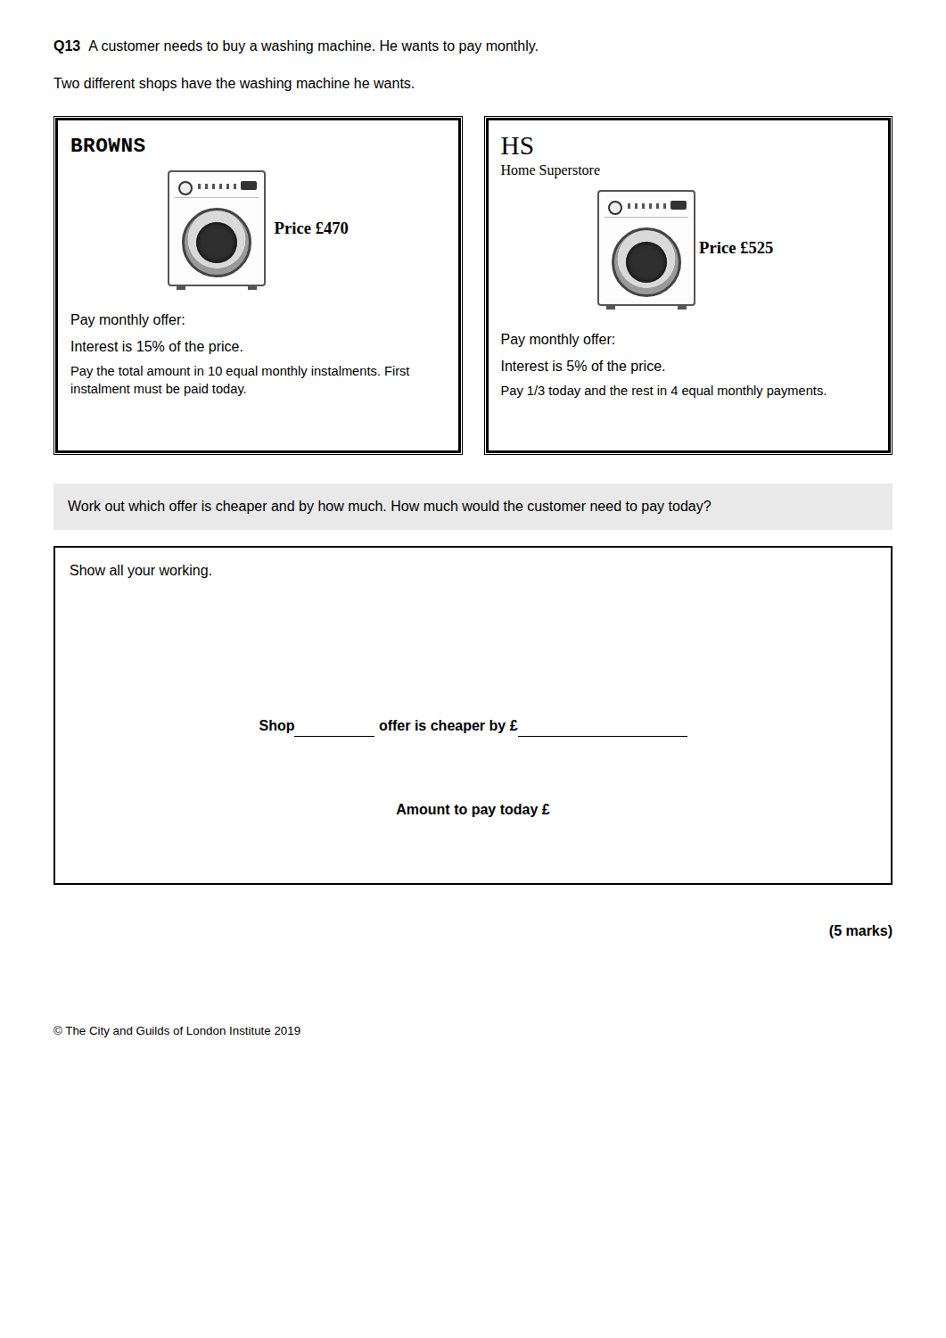Q13 A customer needs to buy a washing machine. He wants to pay monthly.
Two different shops have the washing machine he wants.
BROWNS
Price £470
Pay monthly offer:
Interest is 15% of the price.
Pay the total amount in 10 equal monthly instalments. First instalment must be paid today.
HS
Home Superstore
Price £525
Pay monthly offer:
Interest is 5% of the price.
Pay 1/3 today and the rest in 4 equal monthly payments.
Work out which offer is cheaper and by how much. How much would the customer need to pay today?
Show all your working.
Shop offer is cheaper by £
Amount to pay today £
(5 marks)
© The City and Guilds of London Institute 2019